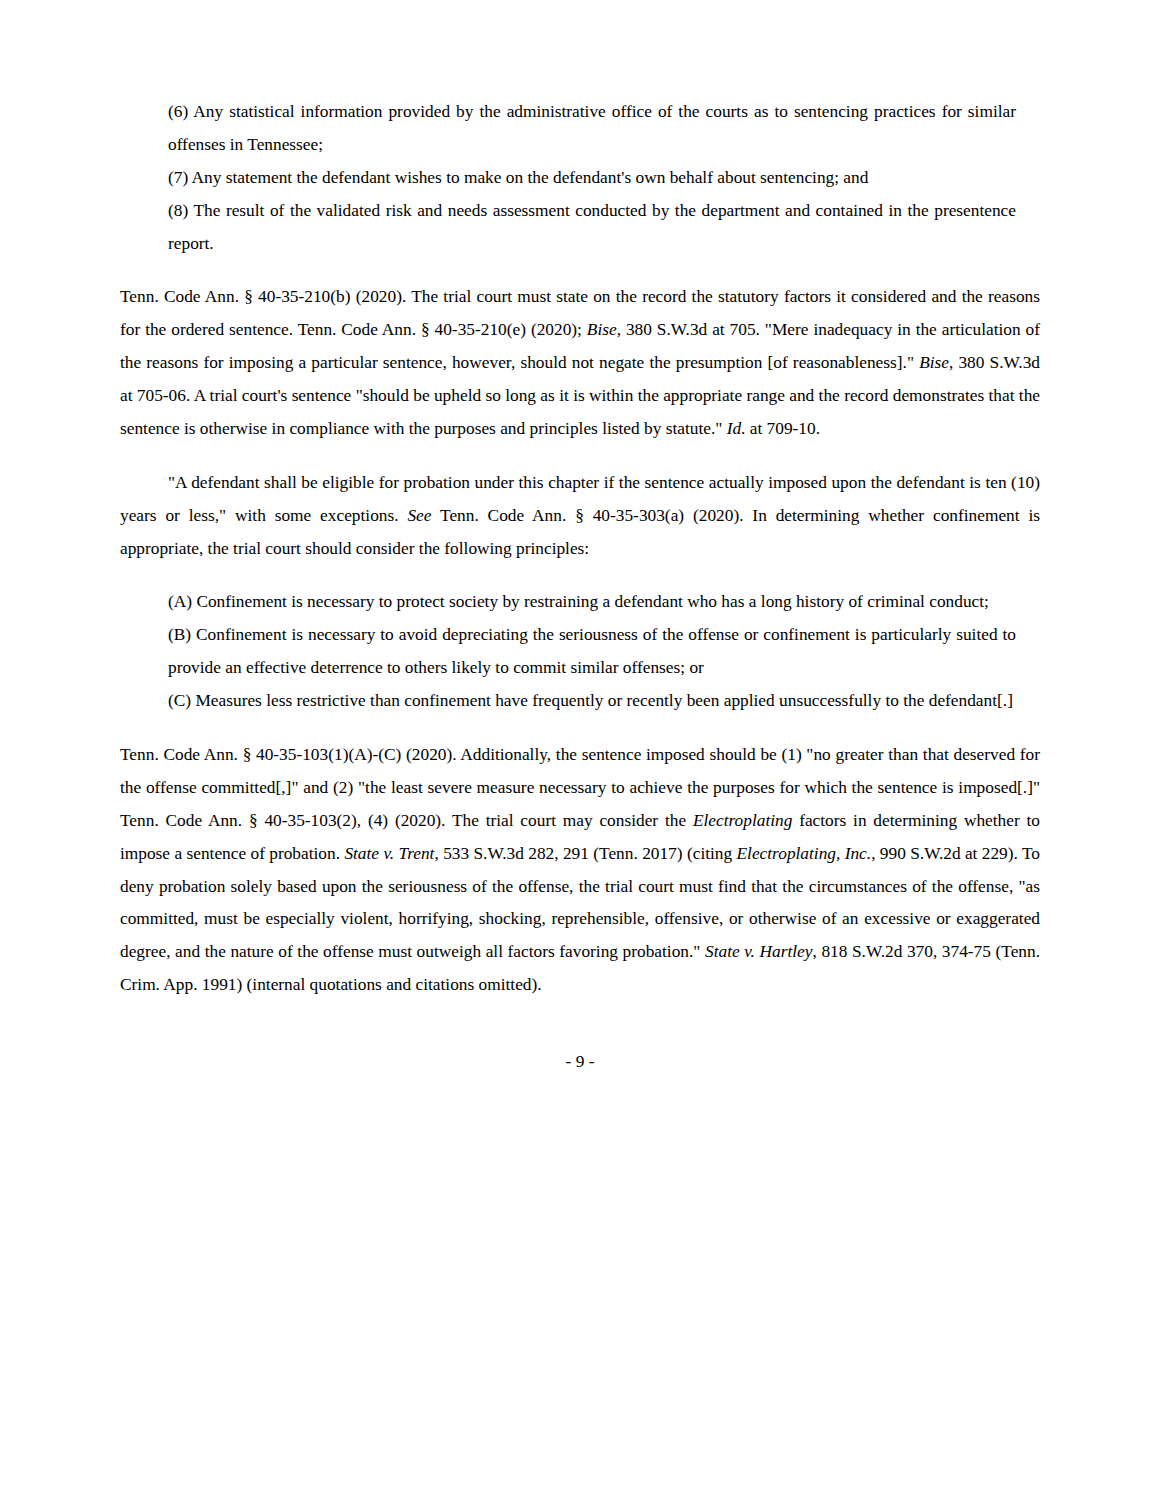(6) Any statistical information provided by the administrative office of the courts as to sentencing practices for similar offenses in Tennessee;
(7) Any statement the defendant wishes to make on the defendant's own behalf about sentencing; and
(8) The result of the validated risk and needs assessment conducted by the department and contained in the presentence report.
Tenn. Code Ann. § 40-35-210(b) (2020). The trial court must state on the record the statutory factors it considered and the reasons for the ordered sentence. Tenn. Code Ann. § 40-35-210(e) (2020); Bise, 380 S.W.3d at 705. "Mere inadequacy in the articulation of the reasons for imposing a particular sentence, however, should not negate the presumption [of reasonableness]." Bise, 380 S.W.3d at 705-06. A trial court's sentence "should be upheld so long as it is within the appropriate range and the record demonstrates that the sentence is otherwise in compliance with the purposes and principles listed by statute." Id. at 709-10.
"A defendant shall be eligible for probation under this chapter if the sentence actually imposed upon the defendant is ten (10) years or less," with some exceptions. See Tenn. Code Ann. § 40-35-303(a) (2020). In determining whether confinement is appropriate, the trial court should consider the following principles:
(A) Confinement is necessary to protect society by restraining a defendant who has a long history of criminal conduct;
(B) Confinement is necessary to avoid depreciating the seriousness of the offense or confinement is particularly suited to provide an effective deterrence to others likely to commit similar offenses; or
(C) Measures less restrictive than confinement have frequently or recently been applied unsuccessfully to the defendant[.]
Tenn. Code Ann. § 40-35-103(1)(A)-(C) (2020). Additionally, the sentence imposed should be (1) "no greater than that deserved for the offense committed[,]" and (2) "the least severe measure necessary to achieve the purposes for which the sentence is imposed[.]" Tenn. Code Ann. § 40-35-103(2), (4) (2020). The trial court may consider the Electroplating factors in determining whether to impose a sentence of probation. State v. Trent, 533 S.W.3d 282, 291 (Tenn. 2017) (citing Electroplating, Inc., 990 S.W.2d at 229). To deny probation solely based upon the seriousness of the offense, the trial court must find that the circumstances of the offense, "as committed, must be especially violent, horrifying, shocking, reprehensible, offensive, or otherwise of an excessive or exaggerated degree, and the nature of the offense must outweigh all factors favoring probation." State v. Hartley, 818 S.W.2d 370, 374-75 (Tenn. Crim. App. 1991) (internal quotations and citations omitted).
- 9 -